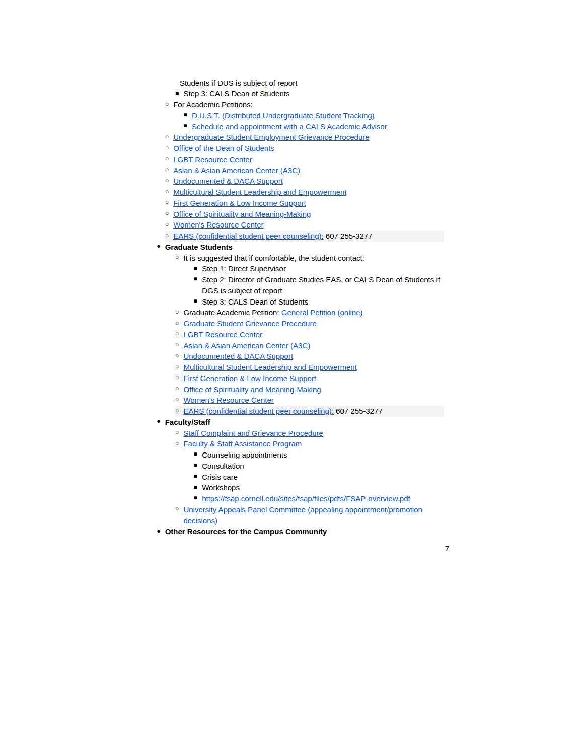Students if DUS is subject of report
Step 3: CALS Dean of Students
For Academic Petitions:
D.U.S.T. (Distributed Undergraduate Student Tracking)
Schedule and appointment with a CALS Academic Advisor
Undergraduate Student Employment Grievance Procedure
Office of the Dean of Students
LGBT Resource Center
Asian & Asian American Center (A3C)
Undocumented & DACA Support
Multicultural Student Leadership and Empowerment
First Generation & Low Income Support
Office of Spirituality and Meaning-Making
Women's Resource Center
EARS (confidential student peer counseling): 607 255-3277
Graduate Students
It is suggested that if comfortable, the student contact:
Step 1: Direct Supervisor
Step 2: Director of Graduate Studies EAS, or CALS Dean of Students if DGS is subject of report
Step 3: CALS Dean of Students
Graduate Academic Petition: General Petition (online)
Graduate Student Grievance Procedure
LGBT Resource Center
Asian & Asian American Center (A3C)
Undocumented & DACA Support
Multicultural Student Leadership and Empowerment
First Generation & Low Income Support
Office of Spirituality and Meaning-Making
Women's Resource Center
EARS (confidential student peer counseling): 607 255-3277
Faculty/Staff
Staff Complaint and Grievance Procedure
Faculty & Staff Assistance Program
Counseling appointments
Consultation
Crisis care
Workshops
https://fsap.cornell.edu/sites/fsap/files/pdfs/FSAP-overview.pdf
University Appeals Panel Committee (appealing appointment/promotion decisions)
Other Resources for the Campus Community
7